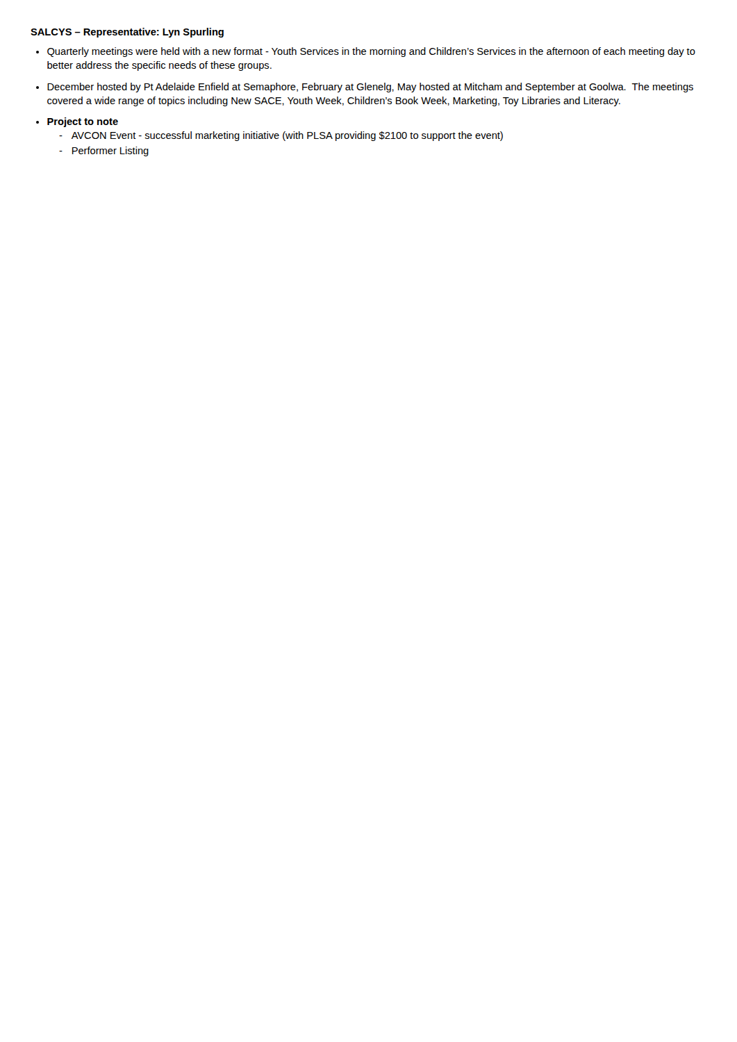SALCYS – Representative: Lyn Spurling
Quarterly meetings were held with a new format - Youth Services in the morning and Children’s Services in the afternoon of each meeting day to better address the specific needs of these groups.
December hosted by Pt Adelaide Enfield at Semaphore, February at Glenelg, May hosted at Mitcham and September at Goolwa. The meetings covered a wide range of topics including New SACE, Youth Week, Children’s Book Week, Marketing, Toy Libraries and Literacy.
Project to note
AVCON Event - successful marketing initiative (with PLSA providing $2100 to support the event)
Performer Listing